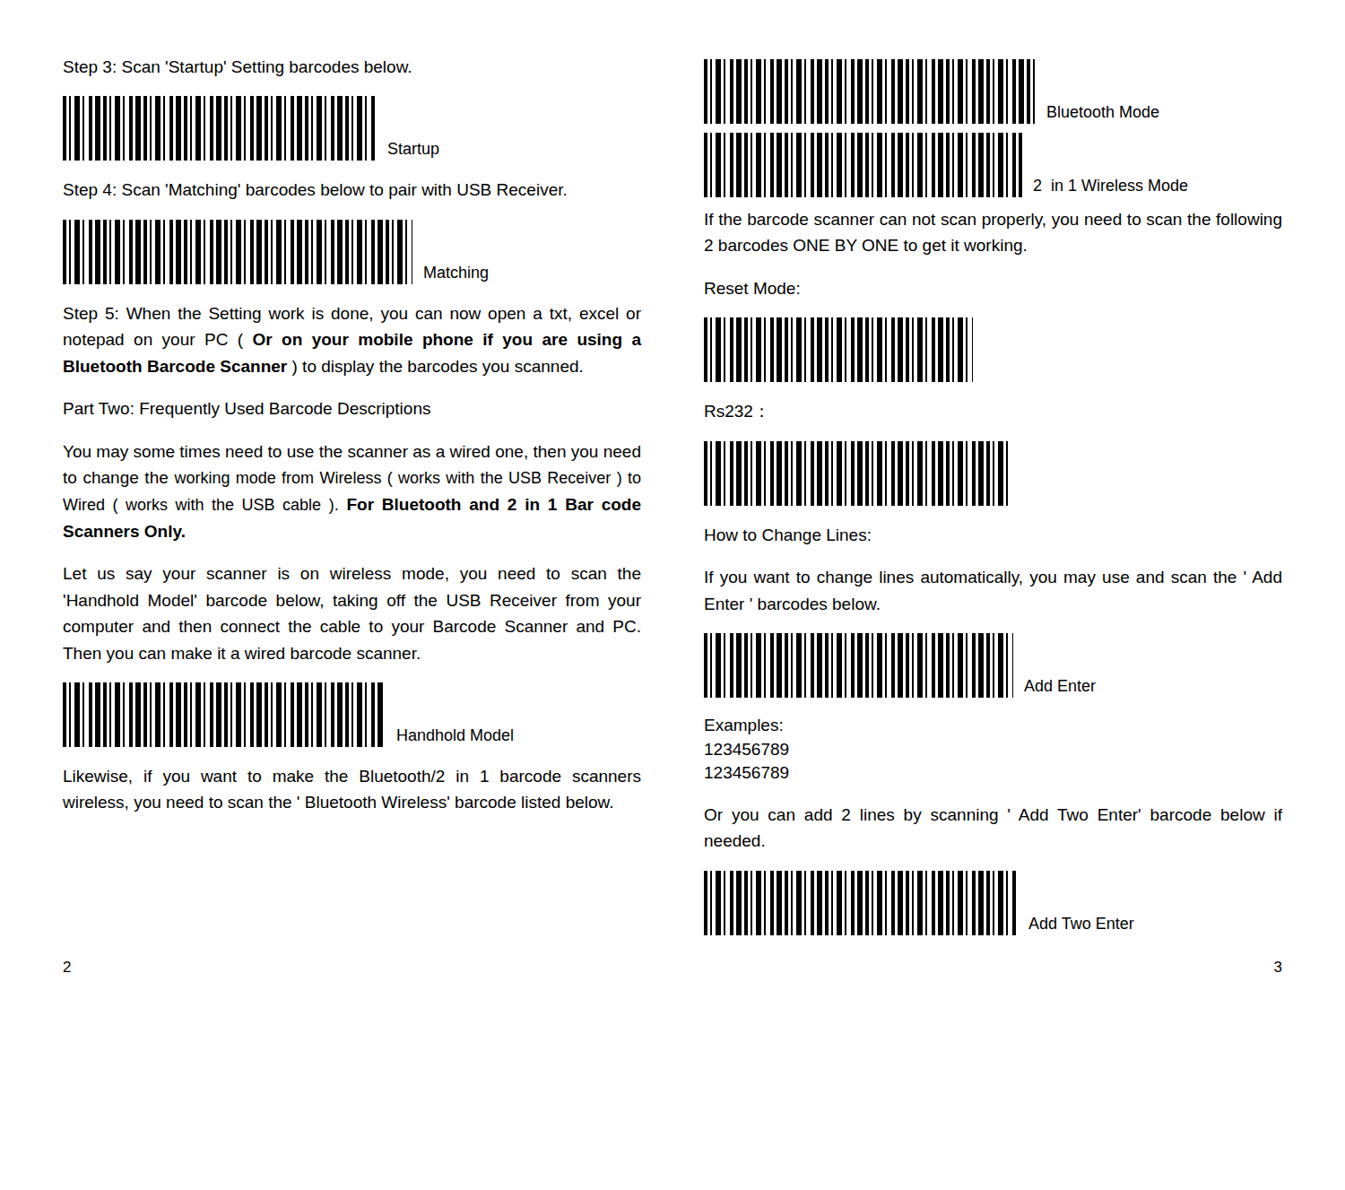Step 3: Scan 'Startup' Setting barcodes below.
Startup
Step 4: Scan 'Matching' barcodes below to pair with USB Receiver.
Matching
Step 5: When the Setting work is done, you can now open a txt, excel or notepad on your PC ( Or on your mobile phone if you are using a Bluetooth Barcode Scanner ) to display the barcodes you scanned.
Part Two: Frequently Used Barcode Descriptions
You may some times need to use the scanner as a wired one, then you need to change the working mode from Wireless ( works with the USB Receiver ) to Wired ( works with the USB cable ). For Bluetooth and 2 in 1 Bar code Scanners Only.
Let us say your scanner is on wireless mode, you need to scan the 'Handhold Model' barcode below, taking off the USB Receiver from your computer and then connect the cable to your Barcode Scanner and PC. Then you can make it a wired barcode scanner.
Handhold Model
Likewise, if you want to make the Bluetooth/2 in 1 barcode scanners wireless, you need to scan the ' Bluetooth Wireless' barcode listed below.
Bluetooth Mode
2 in 1 Wireless Mode
If the barcode scanner can not scan properly, you need to scan the following 2 barcodes ONE BY ONE to get it working.
Reset Mode:
Rs232：
How to Change Lines:
If you want to change lines automatically, you may use and scan the ' Add Enter ' barcodes below.
Add Enter
Examples:
123456789
123456789
Or you can add 2 lines by scanning ' Add Two Enter' barcode below if needed.
Add Two Enter
2
3